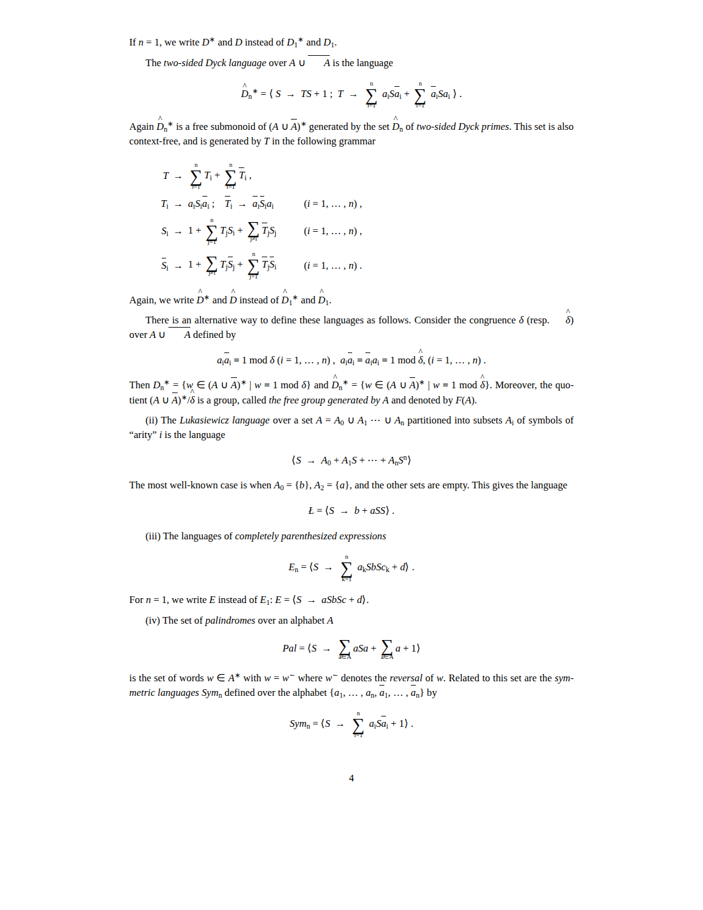If n = 1, we write D∗ and D instead of D1∗ and D1.
The two-sided Dyck language over A ∪ A is the language
^Dn∗ = ⟨ S → TS + 1 ; T → n∑i=1 aiS ai + n∑i=1 aiSai ⟩ .
Again ^Dn∗ is a free submonoid of (A ∪ A)∗ generated by the set ^Dn of two-sided Dyck primes. This set is also context-free, and is generated by T in the following grammar
| T | → | n ∑ i=1 T i + n ∑ i=1 T i , | |
| T i | → | a i S i a i ; T i → a i S i a i | ( i = 1, … , n ) , |
| S i | → | 1 + n ∑ j=1 T j S i + ∑ j≠i T j S j | ( i = 1, … , n ) , |
| S i | → | 1 + ∑ j≠i T j S j + n ∑ j=1 T j S i | ( i = 1, … , n ) . |
Again, we write ^D∗ and ^D instead of ^D1∗ and ^D1.
There is an alternative way to define these languages as follows. Consider the congruence δ (resp.^δ) over A ∪ A defined by
ai ai ≡ 1 mod δ (i = 1, … , n) , ai ai ≡ aiai ≡ 1 mod ^δ, (i = 1, … , n) .
Then Dn∗ = {w ∈ (A ∪ A)∗ | w ≡ 1 mod δ} and ^Dn∗ = {w ∈ (A ∪ A)∗ | w ≡ 1 mod ^δ}. Moreover, the quotient (A ∪ A)∗/^δ is a group, called the free group generated by A and denoted by F(A).
(ii) The Lukasiewicz language over a set A = A0 ∪ A1 ⋯ ∪ An partitioned into subsets Ai of symbols of “arity” i is the language
⟨S → A0 + A1S + ⋯ + AnSn⟩
The most well-known case is when A0 = {b}, A2 = {a}, and the other sets are empty. This gives the language
Ł = ⟨S → b + aSS⟩ .
(iii) The languages of completely parenthesized expressions
En = ⟨S → n∑k=1 akSbSck + d⟩ .
For n = 1, we write E instead of E1: E = ⟨S → aSbSc + d⟩.
(iv) The set of palindromes over an alphabet A
Pal = ⟨S → ∑a∈A aSa + ∑a∈A a + 1⟩
is the set of words w ∈ A∗ with w = w∼ where w∼ denotes the reversal of w. Related to this set are the symmetric languages Symn defined over the alphabet {a1, … , an, a1, … , an} by
Symn = ⟨S → n∑i=1 aiS ai + 1⟩ .
4